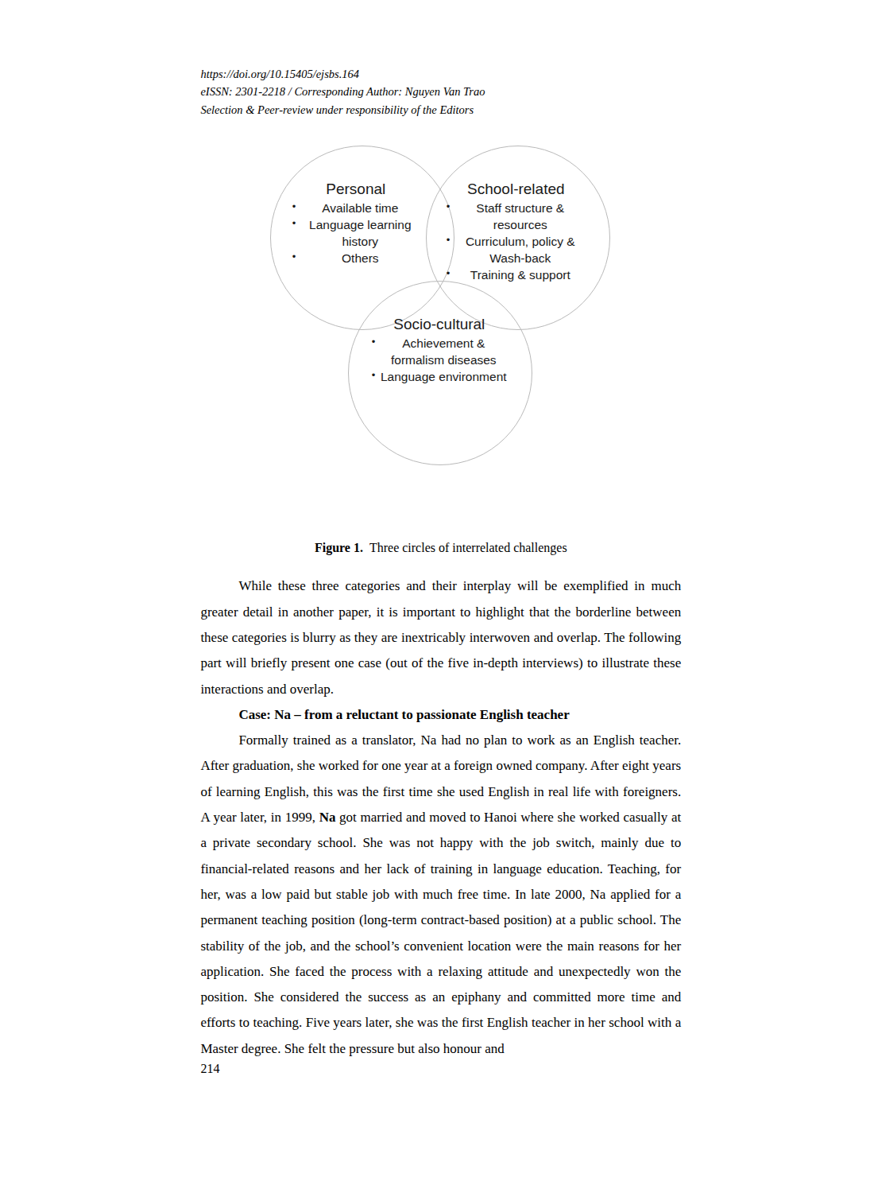https://doi.org/10.15405/ejsbs.164
eISSN: 2301-2218 / Corresponding Author: Nguyen Van Trao
Selection & Peer-review under responsibility of the Editors
Personal
Available time
Language learning history
Others
School-related
Staff structure & resources
Curriculum, policy & Wash-back
Training & support
Socio-cultural
Achievement & formalism diseases
Language environment
Figure 1. Three circles of interrelated challenges
While these three categories and their interplay will be exemplified in much greater detail in another paper, it is important to highlight that the borderline between these categories is blurry as they are inextricably interwoven and overlap. The following part will briefly present one case (out of the five in-depth interviews) to illustrate these interactions and overlap.
Case: Na – from a reluctant to passionate English teacher
Formally trained as a translator, Na had no plan to work as an English teacher. After graduation, she worked for one year at a foreign owned company. After eight years of learning English, this was the first time she used English in real life with foreigners. A year later, in 1999, Na got married and moved to Hanoi where she worked casually at a private secondary school. She was not happy with the job switch, mainly due to financial-related reasons and her lack of training in language education. Teaching, for her, was a low paid but stable job with much free time. In late 2000, Na applied for a permanent teaching position (long-term contract-based position) at a public school. The stability of the job, and the school’s convenient location were the main reasons for her application. She faced the process with a relaxing attitude and unexpectedly won the position. She considered the success as an epiphany and committed more time and efforts to teaching. Five years later, she was the first English teacher in her school with a Master degree. She felt the pressure but also honour and
214